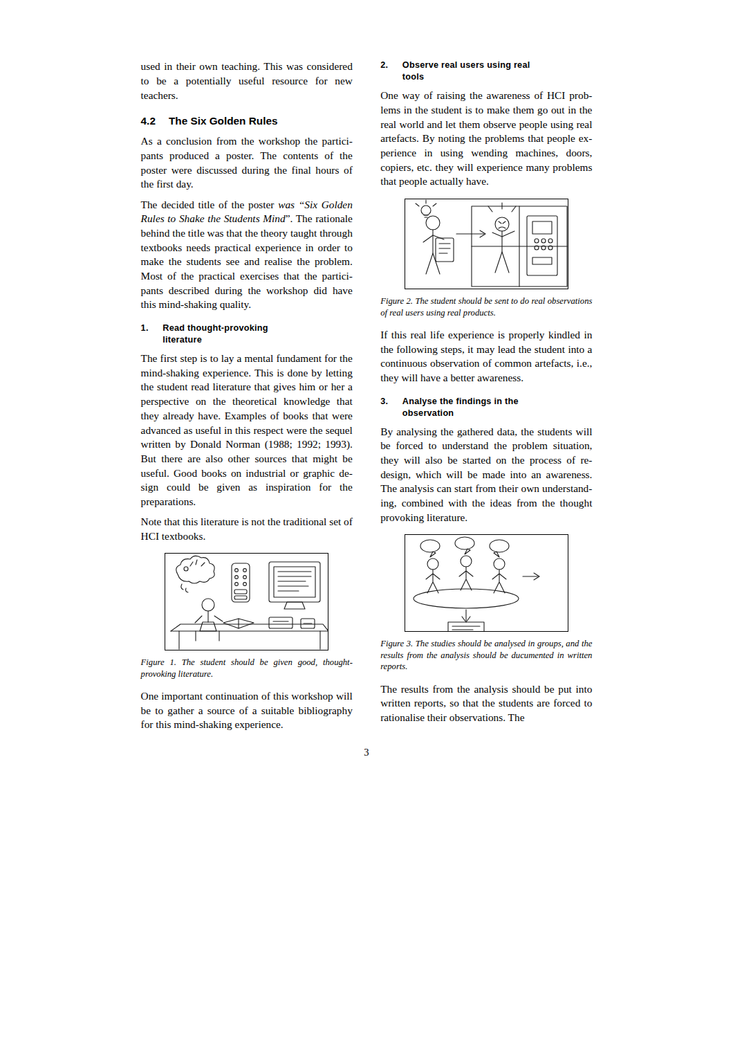used in their own teaching. This was considered to be a potentially useful resource for new teachers.
4.2 The Six Golden Rules
As a conclusion from the workshop the participants produced a poster. The contents of the poster were discussed during the final hours of the first day.
The decided title of the poster was “Six Golden Rules to Shake the Students Mind”. The rationale behind the title was that the theory taught through textbooks needs practical experience in order to make the students see and realise the problem. Most of the practical exercises that the participants described during the workshop did have this mind-shaking quality.
1. Read thought-provokingliterature
The first step is to lay a mental fundament for the mind-shaking experience. This is done by letting the student read literature that gives him or her a perspective on the theoretical knowledge that they already have. Examples of books that were advanced as useful in this respect were the sequel written by Donald Norman (1988; 1992; 1993). But there are also other sources that might be useful. Good books on industrial or graphic design could be given as inspiration for the preparations.
Note that this literature is not the traditional set of HCI textbooks.
Figure 1. The student should be given good, thought-provoking literature.
One important continuation of this workshop will be to gather a source of a suitable bibliography for this mind-shaking experience.
2. Observe real users using realtools
One way of raising the awareness of HCI problems in the student is to make them go out in the real world and let them observe people using real artefacts. By noting the problems that people experience in using wending machines, doors, copiers, etc. they will experience many problems that people actually have.
Figure 2. The student should be sent to do real observations of real users using real products.
If this real life experience is properly kindled in the following steps, it may lead the student into a continuous observation of common artefacts, i.e., they will have a better awareness.
3. Analyse the findings in theobservation
By analysing the gathered data, the students will be forced to understand the problem situation, they will also be started on the process of redesign, which will be made into an awareness. The analysis can start from their own understanding, combined with the ideas from the thought provoking literature.
Figure 3. The studies should be analysed in groups, and the results from the analysis should be ducumented in written reports.
The results from the analysis should be put into written reports, so that the students are forced to rationalise their observations. The
3